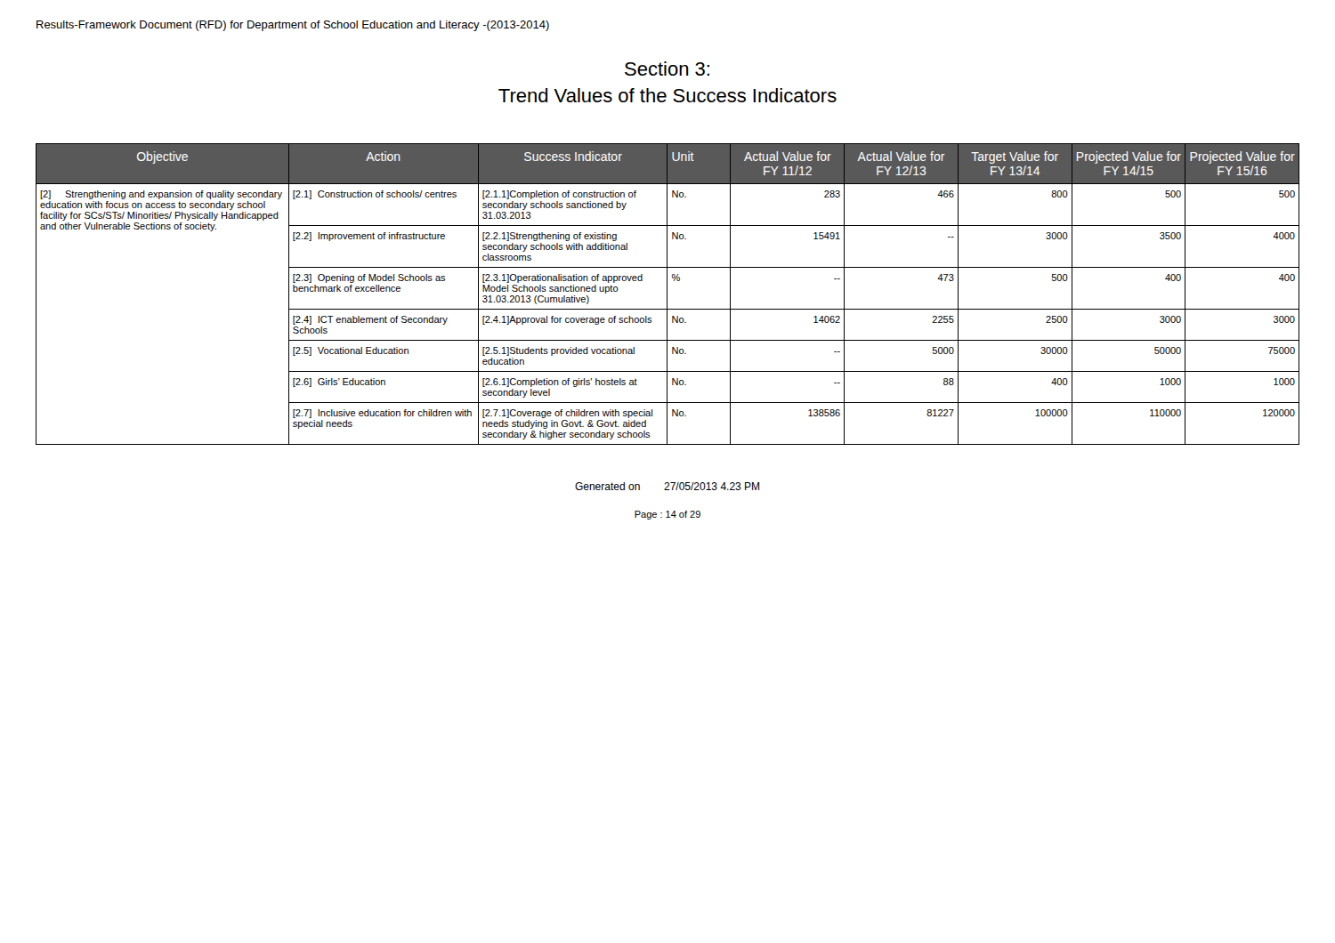Results-Framework Document (RFD) for Department of School Education and Literacy -(2013-2014)
Section 3:
Trend Values of the Success Indicators
| Objective | Action | Success Indicator | Unit | Actual Value for FY 11/12 | Actual Value for FY 12/13 | Target Value for FY 13/14 | Projected Value for FY 14/15 | Projected Value for FY 15/16 |
| --- | --- | --- | --- | --- | --- | --- | --- | --- |
| [2] Strengthening and expansion of quality secondary education with focus on access to secondary school facility for SCs/STs/ Minorities/ Physically Handicapped and other Vulnerable Sections of society. | [2.1] Construction of schools/ centres | [2.1.1] Completion of construction of secondary schools sanctioned by 31.03.2013 | No. | 283 | 466 | 800 | 500 | 500 |
| [2.2] Improvement of infrastructure | [2.2.1] Strengthening of existing secondary schools with additional classrooms | No. | 15491 | -- | 3000 | 3500 | 4000 |
| [2.3] Opening of Model Schools as benchmark of excellence | [2.3.1] Operationalisation of approved Model Schools sanctioned upto 31.03.2013 (Cumulative) | % | -- | 473 | 500 | 400 | 400 |
| [2.4] ICT enablement of Secondary Schools | [2.4.1] Approval for coverage of schools | No. | 14062 | 2255 | 2500 | 3000 | 3000 |
| [2.5] Vocational Education | [2.5.1] Students provided vocational education | No. | -- | 5000 | 30000 | 50000 | 75000 |
| [2.6] Girls’ Education | [2.6.1] Completion of girls' hostels at secondary level | No. | -- | 88 | 400 | 1000 | 1000 |
| [2.7] Inclusive education for children with special needs | [2.7.1] Coverage of children with special needs studying in Govt. & Govt. aided secondary & higher secondary schools | No. | 138586 | 81227 | 100000 | 110000 | 120000 |
Generated on 27/05/2013 4.23 PM
Page : 14 of 29